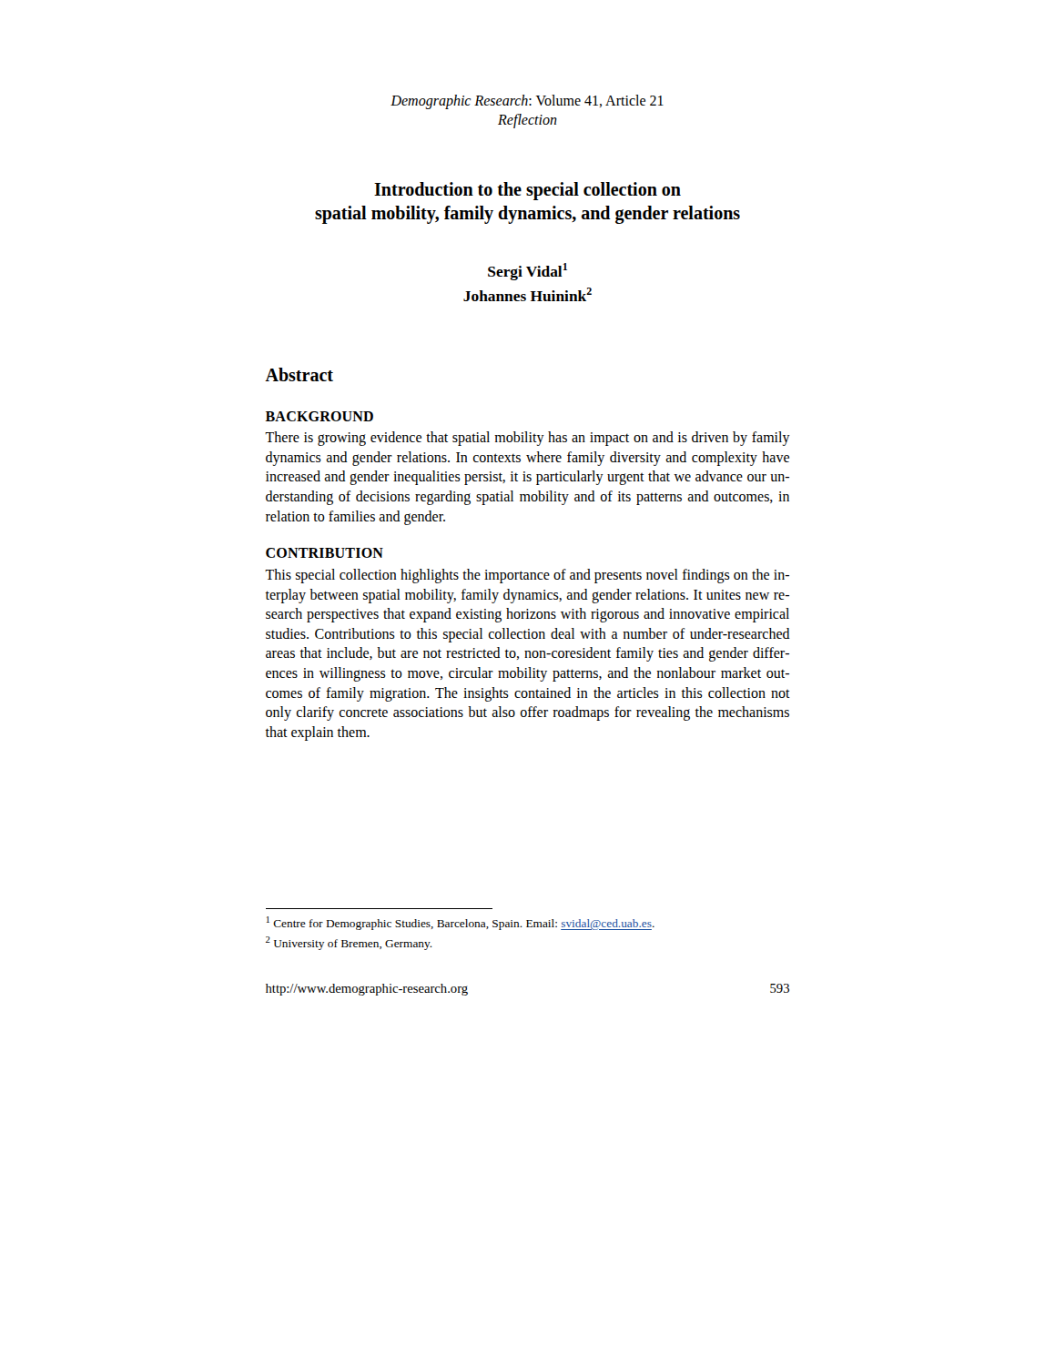Demographic Research: Volume 41, Article 21
Reflection
Introduction to the special collection on
spatial mobility, family dynamics, and gender relations
Sergi Vidal1
Johannes Huinink2
Abstract
BACKGROUND
There is growing evidence that spatial mobility has an impact on and is driven by family dynamics and gender relations. In contexts where family diversity and complexity have increased and gender inequalities persist, it is particularly urgent that we advance our understanding of decisions regarding spatial mobility and of its patterns and outcomes, in relation to families and gender.
CONTRIBUTION
This special collection highlights the importance of and presents novel findings on the interplay between spatial mobility, family dynamics, and gender relations. It unites new research perspectives that expand existing horizons with rigorous and innovative empirical studies. Contributions to this special collection deal with a number of under-researched areas that include, but are not restricted to, non-coresident family ties and gender differences in willingness to move, circular mobility patterns, and the nonlabour market outcomes of family migration. The insights contained in the articles in this collection not only clarify concrete associations but also offer roadmaps for revealing the mechanisms that explain them.
1 Centre for Demographic Studies, Barcelona, Spain. Email: svidal@ced.uab.es.
2 University of Bremen, Germany.
http://www.demographic-research.org 593